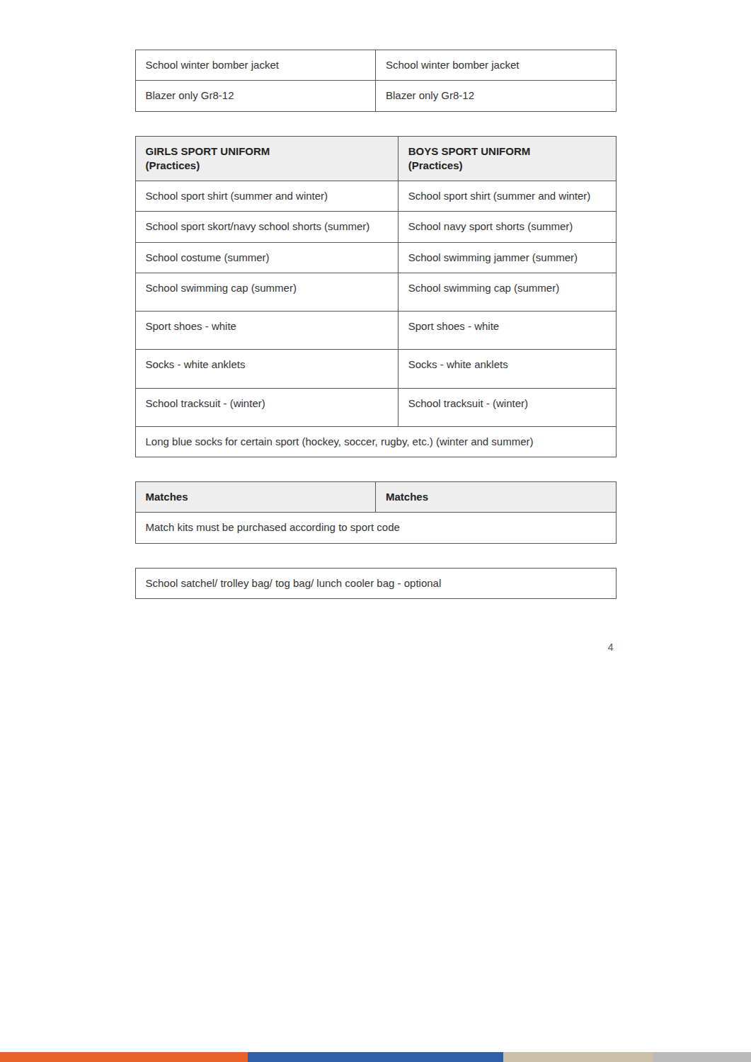| School winter bomber jacket | School winter bomber jacket |
| Blazer only Gr8-12 | Blazer only Gr8-12 |
| GIRLS SPORT UNIFORM (Practices) | BOYS SPORT UNIFORM (Practices) |
| --- | --- |
| School sport shirt (summer and winter) | School sport shirt (summer and winter) |
| School sport skort/navy school shorts (summer) | School navy sport shorts (sum­mer) |
| School costume (summer) | School swimming jammer (sum­mer) |
| School swimming cap (summer) | School swimming cap (summer) |
| Sport shoes - white | Sport shoes - white |
| Socks - white anklets | Socks - white anklets |
| School tracksuit - (winter) | School tracksuit - (winter) |
| Long blue socks for certain sport (hockey, soccer, rugby, etc.) (winter and summer) |
| Matches | Matches |
| --- | --- |
| Match kits must be purchased according to sport code |
| School satchel/ trolley bag/ tog bag/ lunch cooler bag - optional |
4